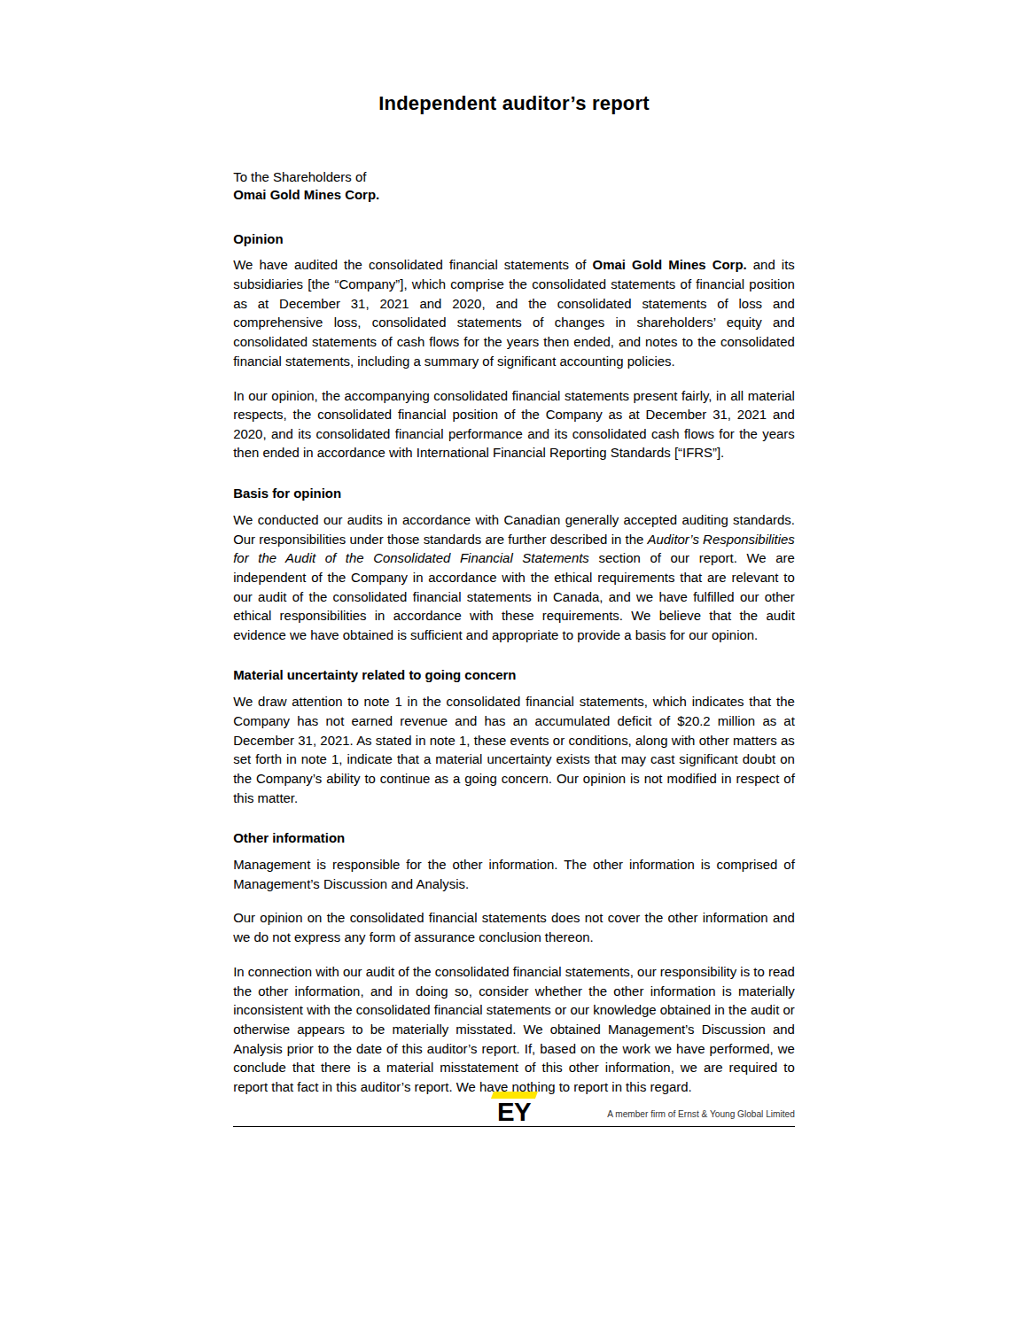Independent auditor’s report
To the Shareholders of
Omai Gold Mines Corp.
Opinion
We have audited the consolidated financial statements of Omai Gold Mines Corp. and its subsidiaries [the “Company”], which comprise the consolidated statements of financial position as at December 31, 2021 and 2020, and the consolidated statements of loss and comprehensive loss, consolidated statements of changes in shareholders’ equity and consolidated statements of cash flows for the years then ended, and notes to the consolidated financial statements, including a summary of significant accounting policies.
In our opinion, the accompanying consolidated financial statements present fairly, in all material respects, the consolidated financial position of the Company as at December 31, 2021 and 2020, and its consolidated financial performance and its consolidated cash flows for the years then ended in accordance with International Financial Reporting Standards [“IFRS”].
Basis for opinion
We conducted our audits in accordance with Canadian generally accepted auditing standards. Our responsibilities under those standards are further described in the Auditor’s Responsibilities for the Audit of the Consolidated Financial Statements section of our report. We are independent of the Company in accordance with the ethical requirements that are relevant to our audit of the consolidated financial statements in Canada, and we have fulfilled our other ethical responsibilities in accordance with these requirements. We believe that the audit evidence we have obtained is sufficient and appropriate to provide a basis for our opinion.
Material uncertainty related to going concern
We draw attention to note 1 in the consolidated financial statements, which indicates that the Company has not earned revenue and has an accumulated deficit of $20.2 million as at December 31, 2021. As stated in note 1, these events or conditions, along with other matters as set forth in note 1, indicate that a material uncertainty exists that may cast significant doubt on the Company’s ability to continue as a going concern. Our opinion is not modified in respect of this matter.
Other information
Management is responsible for the other information. The other information is comprised of Management’s Discussion and Analysis.
Our opinion on the consolidated financial statements does not cover the other information and we do not express any form of assurance conclusion thereon.
In connection with our audit of the consolidated financial statements, our responsibility is to read the other information, and in doing so, consider whether the other information is materially inconsistent with the consolidated financial statements or our knowledge obtained in the audit or otherwise appears to be materially misstated. We obtained Management’s Discussion and Analysis prior to the date of this auditor’s report. If, based on the work we have performed, we conclude that there is a material misstatement of this other information, we are required to report that fact in this auditor’s report. We have nothing to report in this regard.
EY
A member firm of Ernst & Young Global Limited